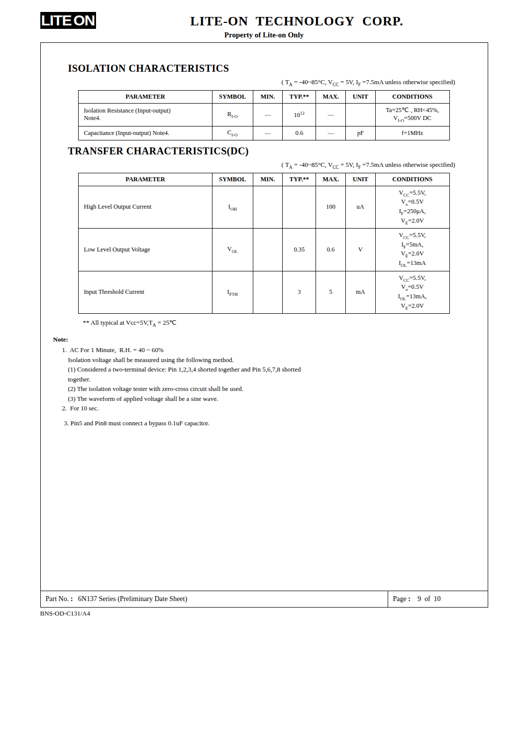LITE ON
LITE-ON TECHNOLOGY CORP.
Property of Lite-on Only
ISOLATION CHARACTERISTICS
( TA = -40~85°C, VCC = 5V, IF =7.5mA unless otherwise specified)
| PARAMETER | SYMBOL | MIN. | TYP.** | MAX. | UNIT | CONDITIONS |
| --- | --- | --- | --- | --- | --- | --- |
| Isolation Resistance (Input-output) Note4. | R I-O | — | 10 12 | — | | Ta=25℃ , RH<45%, V I-O =500V DC |
| Capacitance (Input-output) Note4. | C I-O | — | 0.6 | — | pF | f=1MHz |
TRANSFER CHARACTERISTICS(DC)
( TA = -40~85°C, VCC = 5V, IF =7.5mA unless otherwise specified)
| PARAMETER | SYMBOL | MIN. | TYP.** | MAX. | UNIT | CONDITIONS |
| --- | --- | --- | --- | --- | --- | --- |
| High Level Output Current | I OH | | | 100 | uA | V CC =5.5V, V o =0.5V I F =250μA, V E =2.0V |
| Low Level Output Voltage | V OL | | 0.35 | 0.6 | V | V CC =5.5V, I F =5mA, V E =2.0V I OL =13mA |
| Input Threshold Current | I FTH | | 3 | 5 | mA | V CC =5.5V, V o =0.5V I OL =13mA, V E =2.0V |
** All typical at Vcc=5V,TA = 25℃
Note:
1. AC For 1 Minute, R.H. = 40 ~ 60%
Isolation voltage shall be measured using the following method.
(1) Considered a two-terminal device: Pin 1,2,3,4 shorted together and Pin 5,6,7,8 shorted
together.
(2) The isolation voltage tester with zero-cross circuit shall be used.
(3) The waveform of applied voltage shall be a sine wave.
2. For 10 sec.
3. Pin5 and Pin8 must connect a bypass 0.1uF capacitor.
Part No. : 6N137 Series (Preliminary Date Sheet)
Page : 9 of 10
BNS-OD-C131/A4